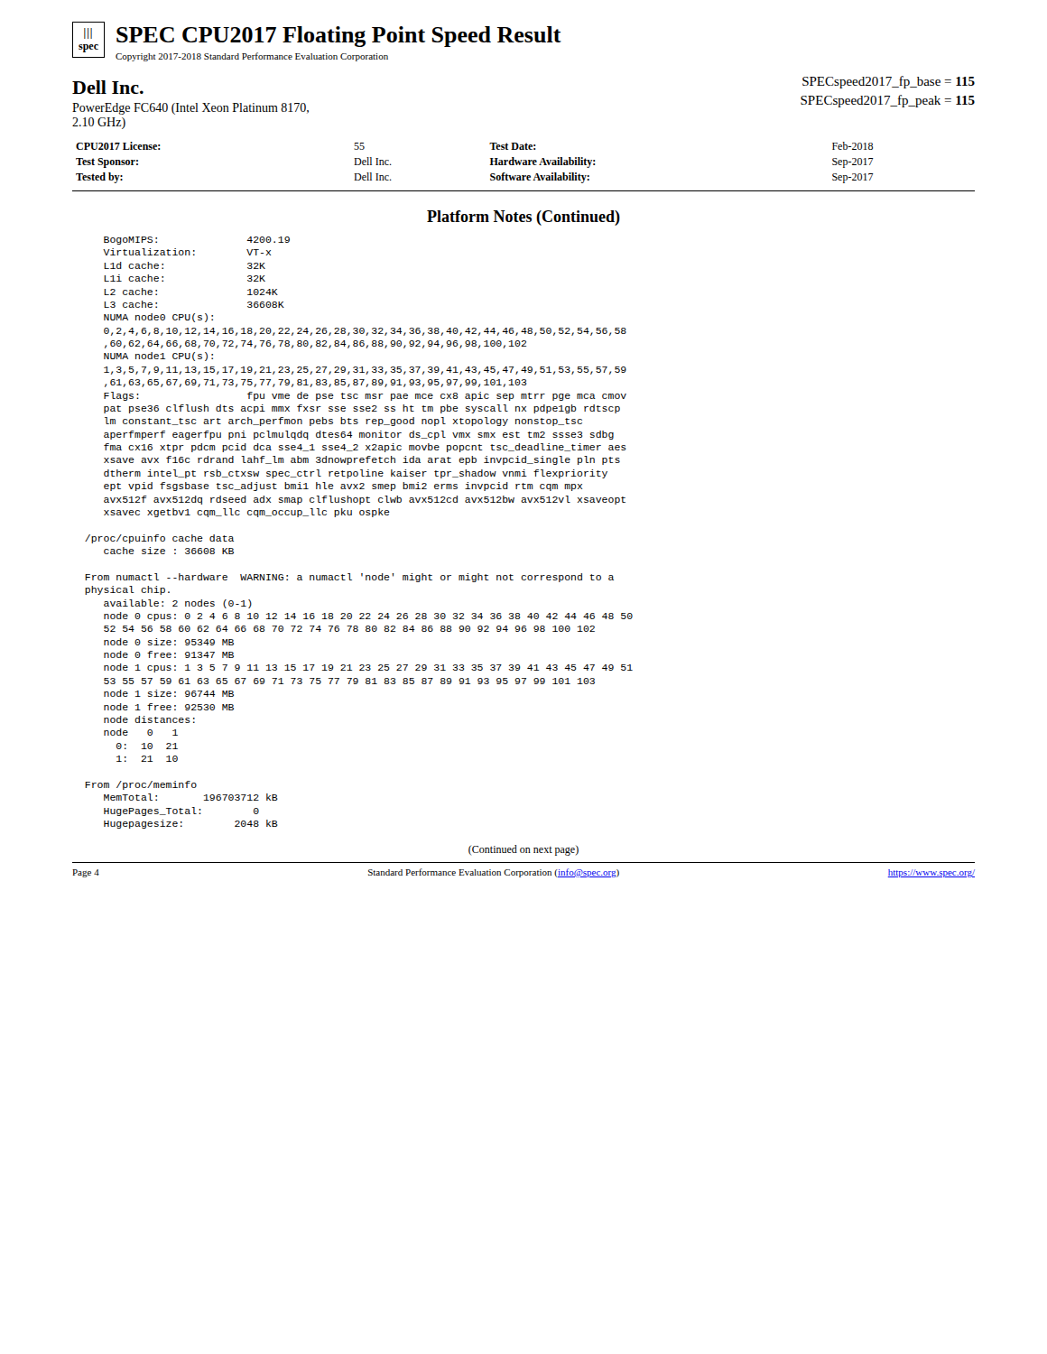|||
spec
SPEC CPU2017 Floating Point Speed Result
Copyright 2017-2018 Standard Performance Evaluation Corporation
Dell Inc.
PowerEdge FC640 (Intel Xeon Platinum 8170,
2.10 GHz)
SPECspeed2017_fp_base = 115
SPECspeed2017_fp_peak = 115
| CPU2017 License: | 55 | Test Date: | Feb-2018 |
| Test Sponsor: | Dell Inc. | Hardware Availability: | Sep-2017 |
| Tested by: | Dell Inc. | Software Availability: | Sep-2017 |
Platform Notes (Continued)
     BogoMIPS:              4200.19
     Virtualization:        VT-x
     L1d cache:             32K
     L1i cache:             32K
     L2 cache:              1024K
     L3 cache:              36608K
     NUMA node0 CPU(s):
     0,2,4,6,8,10,12,14,16,18,20,22,24,26,28,30,32,34,36,38,40,42,44,46,48,50,52,54,56,58
     ,60,62,64,66,68,70,72,74,76,78,80,82,84,86,88,90,92,94,96,98,100,102
     NUMA node1 CPU(s):
     1,3,5,7,9,11,13,15,17,19,21,23,25,27,29,31,33,35,37,39,41,43,45,47,49,51,53,55,57,59
     ,61,63,65,67,69,71,73,75,77,79,81,83,85,87,89,91,93,95,97,99,101,103
     Flags:                 fpu vme de pse tsc msr pae mce cx8 apic sep mtrr pge mca cmov
     pat pse36 clflush dts acpi mmx fxsr sse sse2 ss ht tm pbe syscall nx pdpe1gb rdtscp
     lm constant_tsc art arch_perfmon pebs bts rep_good nopl xtopology nonstop_tsc
     aperfmperf eagerfpu pni pclmulqdq dtes64 monitor ds_cpl vmx smx est tm2 ssse3 sdbg
     fma cx16 xtpr pdcm pcid dca sse4_1 sse4_2 x2apic movbe popcnt tsc_deadline_timer aes
     xsave avx f16c rdrand lahf_lm abm 3dnowprefetch ida arat epb invpcid_single pln pts
     dtherm intel_pt rsb_ctxsw spec_ctrl retpoline kaiser tpr_shadow vnmi flexpriority
     ept vpid fsgsbase tsc_adjust bmi1 hle avx2 smep bmi2 erms invpcid rtm cqm mpx
     avx512f avx512dq rdseed adx smap clflushopt clwb avx512cd avx512bw avx512vl xsaveopt
     xsavec xgetbv1 cqm_llc cqm_occup_llc pku ospke

  /proc/cpuinfo cache data
     cache size : 36608 KB

  From numactl --hardware  WARNING: a numactl 'node' might or might not correspond to a
  physical chip.
     available: 2 nodes (0-1)
     node 0 cpus: 0 2 4 6 8 10 12 14 16 18 20 22 24 26 28 30 32 34 36 38 40 42 44 46 48 50
     52 54 56 58 60 62 64 66 68 70 72 74 76 78 80 82 84 86 88 90 92 94 96 98 100 102
     node 0 size: 95349 MB
     node 0 free: 91347 MB
     node 1 cpus: 1 3 5 7 9 11 13 15 17 19 21 23 25 27 29 31 33 35 37 39 41 43 45 47 49 51
     53 55 57 59 61 63 65 67 69 71 73 75 77 79 81 83 85 87 89 91 93 95 97 99 101 103
     node 1 size: 96744 MB
     node 1 free: 92530 MB
     node distances:
     node   0   1
       0:  10  21
       1:  21  10

  From /proc/meminfo
     MemTotal:       196703712 kB
     HugePages_Total:        0
     Hugepagesize:        2048 kB
(Continued on next page)
Page 4
Standard Performance Evaluation Corporation (info@spec.org)
https://www.spec.org/